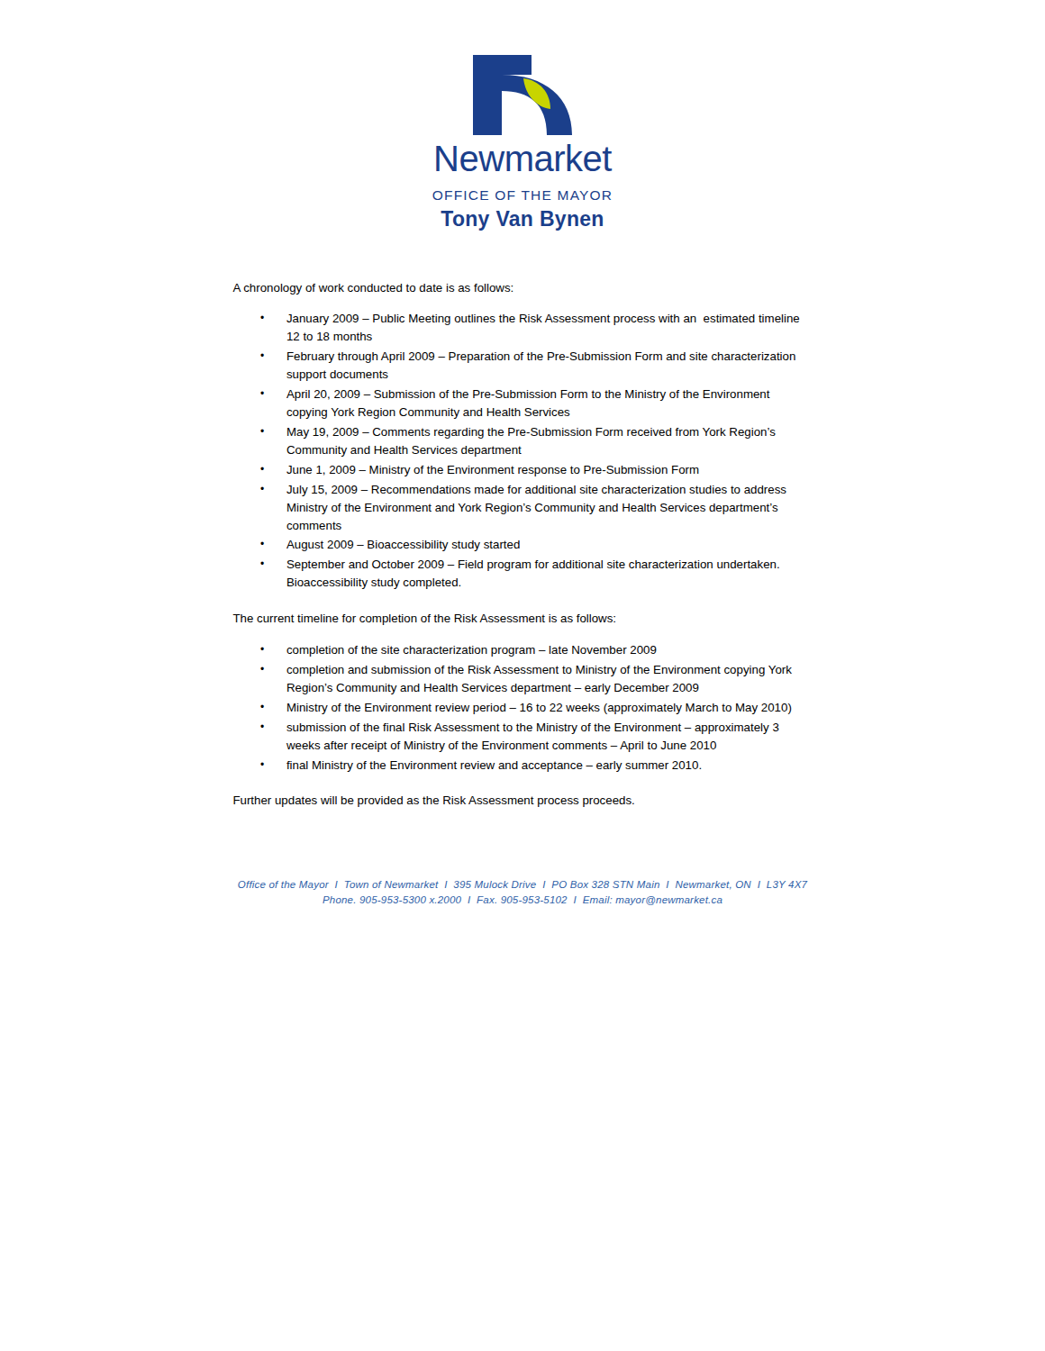Newmarket
OFFICE OF THE MAYOR
Tony Van Bynen
A chronology of work conducted to date is as follows:
January 2009 – Public Meeting outlines the Risk Assessment process with an estimated timeline 12 to 18 months
February through April 2009 – Preparation of the Pre-Submission Form and site characterization support documents
April 20, 2009 – Submission of the Pre-Submission Form to the Ministry of the Environment copying York Region Community and Health Services
May 19, 2009 – Comments regarding the Pre-Submission Form received from York Region’s Community and Health Services department
June 1, 2009 – Ministry of the Environment response to Pre-Submission Form
July 15, 2009 – Recommendations made for additional site characterization studies to address Ministry of the Environment and York Region’s Community and Health Services department’s comments
August 2009 – Bioaccessibility study started
September and October 2009 – Field program for additional site characterization undertaken. Bioaccessibility study completed.
The current timeline for completion of the Risk Assessment is as follows:
completion of the site characterization program – late November 2009
completion and submission of the Risk Assessment to Ministry of the Environment copying York Region’s Community and Health Services department – early December 2009
Ministry of the Environment review period – 16 to 22 weeks (approximately March to May 2010)
submission of the final Risk Assessment to the Ministry of the Environment – approximately 3 weeks after receipt of Ministry of the Environment comments – April to June 2010
final Ministry of the Environment review and acceptance – early summer 2010.
Further updates will be provided as the Risk Assessment process proceeds.
Office of the Mayor I Town of Newmarket I 395 Mulock Drive I PO Box 328 STN Main I Newmarket, ON I L3Y 4X7
Phone. 905-953-5300 x.2000 I Fax. 905-953-5102 I Email: mayor@newmarket.ca